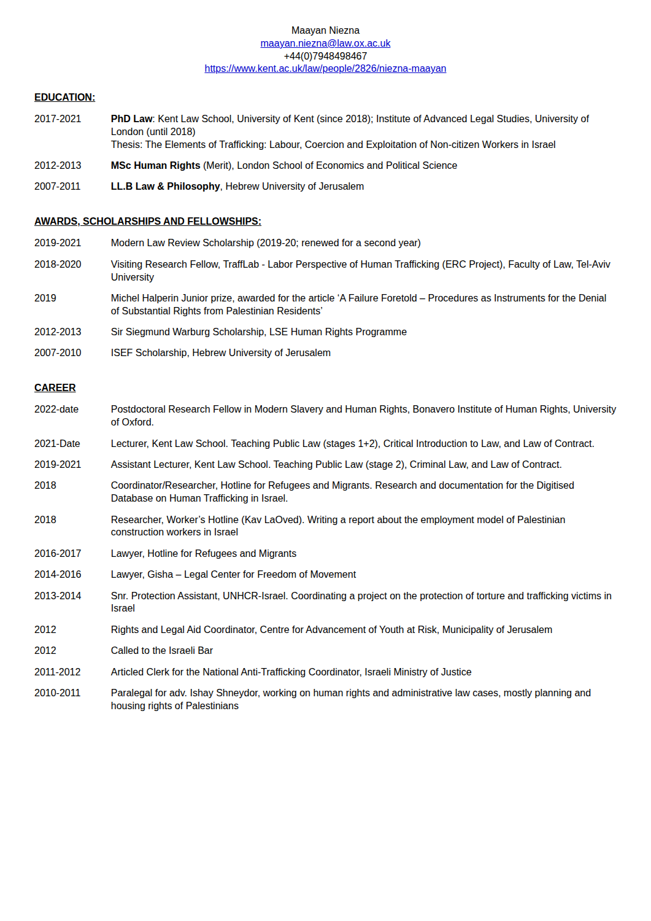Maayan Niezna
maayan.niezna@law.ox.ac.uk
+44(0)7948498467
https://www.kent.ac.uk/law/people/2826/niezna-maayan
Education:
| 2017-2021 | PhD Law : Kent Law School, University of Kent (since 2018); Institute of Advanced Legal Studies, University of London (until 2018) Thesis: The Elements of Trafficking: Labour, Coercion and Exploitation of Non-citizen Workers in Israel |
| 2012-2013 | MSc Human Rights (Merit), London School of Economics and Political Science |
| 2007-2011 | LL.B Law & Philosophy , Hebrew University of Jerusalem |
Awards, Scholarships and Fellowships:
| 2019-2021 | Modern Law Review Scholarship (2019-20; renewed for a second year) |
| 2018-2020 | Visiting Research Fellow, TraffLab - Labor Perspective of Human Trafficking (ERC Project), Faculty of Law, Tel-Aviv University |
| 2019 | Michel Halperin Junior prize, awarded for the article ‘A Failure Foretold – Procedures as Instruments for the Denial of Substantial Rights from Palestinian Residents’ |
| 2012-2013 | Sir Siegmund Warburg Scholarship, LSE Human Rights Programme |
| 2007-2010 | ISEF Scholarship, Hebrew University of Jerusalem |
Career
| 2022-date | Postdoctoral Research Fellow in Modern Slavery and Human Rights, Bonavero Institute of Human Rights, University of Oxford. |
| 2021-Date | Lecturer, Kent Law School. Teaching Public Law (stages 1+2), Critical Introduction to Law, and Law of Contract. |
| 2019-2021 | Assistant Lecturer, Kent Law School. Teaching Public Law (stage 2), Criminal Law, and Law of Contract. |
| 2018 | Coordinator/Researcher, Hotline for Refugees and Migrants. Research and documentation for the Digitised Database on Human Trafficking in Israel. |
| 2018 | Researcher, Worker’s Hotline (Kav LaOved). Writing a report about the employment model of Palestinian construction workers in Israel |
| 2016-2017 | Lawyer, Hotline for Refugees and Migrants |
| 2014-2016 | Lawyer, Gisha – Legal Center for Freedom of Movement |
| 2013-2014 | Snr. Protection Assistant, UNHCR-Israel. Coordinating a project on the protection of torture and trafficking victims in Israel |
| 2012 | Rights and Legal Aid Coordinator, Centre for Advancement of Youth at Risk, Municipality of Jerusalem |
| 2012 | Called to the Israeli Bar |
| 2011-2012 | Articled Clerk for the National Anti-Trafficking Coordinator, Israeli Ministry of Justice |
| 2010-2011 | Paralegal for adv. Ishay Shneydor, working on human rights and administrative law cases, mostly planning and housing rights of Palestinians |